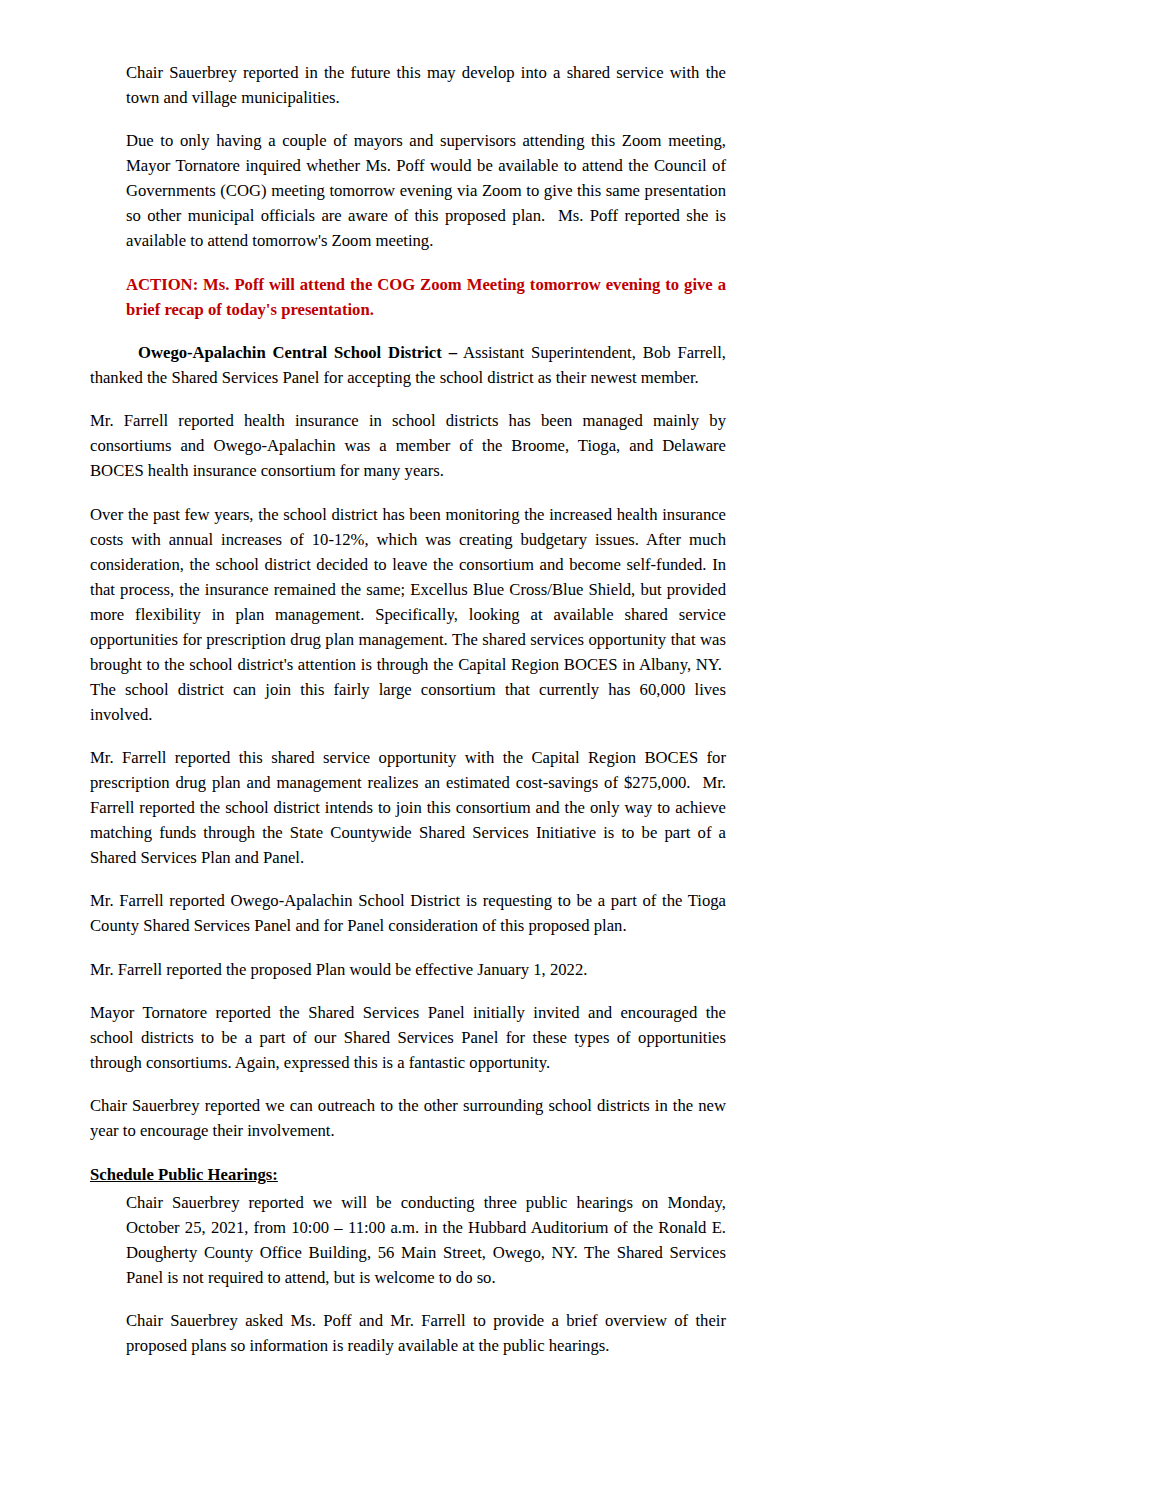Chair Sauerbrey reported in the future this may develop into a shared service with the town and village municipalities.
Due to only having a couple of mayors and supervisors attending this Zoom meeting, Mayor Tornatore inquired whether Ms. Poff would be available to attend the Council of Governments (COG) meeting tomorrow evening via Zoom to give this same presentation so other municipal officials are aware of this proposed plan. Ms. Poff reported she is available to attend tomorrow's Zoom meeting.
ACTION: Ms. Poff will attend the COG Zoom Meeting tomorrow evening to give a brief recap of today's presentation.
Owego-Apalachin Central School District – Assistant Superintendent, Bob Farrell, thanked the Shared Services Panel for accepting the school district as their newest member.
Mr. Farrell reported health insurance in school districts has been managed mainly by consortiums and Owego-Apalachin was a member of the Broome, Tioga, and Delaware BOCES health insurance consortium for many years.
Over the past few years, the school district has been monitoring the increased health insurance costs with annual increases of 10-12%, which was creating budgetary issues. After much consideration, the school district decided to leave the consortium and become self-funded. In that process, the insurance remained the same; Excellus Blue Cross/Blue Shield, but provided more flexibility in plan management. Specifically, looking at available shared service opportunities for prescription drug plan management. The shared services opportunity that was brought to the school district's attention is through the Capital Region BOCES in Albany, NY. The school district can join this fairly large consortium that currently has 60,000 lives involved.
Mr. Farrell reported this shared service opportunity with the Capital Region BOCES for prescription drug plan and management realizes an estimated cost-savings of $275,000. Mr. Farrell reported the school district intends to join this consortium and the only way to achieve matching funds through the State Countywide Shared Services Initiative is to be part of a Shared Services Plan and Panel.
Mr. Farrell reported Owego-Apalachin School District is requesting to be a part of the Tioga County Shared Services Panel and for Panel consideration of this proposed plan.
Mr. Farrell reported the proposed Plan would be effective January 1, 2022.
Mayor Tornatore reported the Shared Services Panel initially invited and encouraged the school districts to be a part of our Shared Services Panel for these types of opportunities through consortiums. Again, expressed this is a fantastic opportunity.
Chair Sauerbrey reported we can outreach to the other surrounding school districts in the new year to encourage their involvement.
Schedule Public Hearings:
Chair Sauerbrey reported we will be conducting three public hearings on Monday, October 25, 2021, from 10:00 – 11:00 a.m. in the Hubbard Auditorium of the Ronald E. Dougherty County Office Building, 56 Main Street, Owego, NY. The Shared Services Panel is not required to attend, but is welcome to do so.
Chair Sauerbrey asked Ms. Poff and Mr. Farrell to provide a brief overview of their proposed plans so information is readily available at the public hearings.